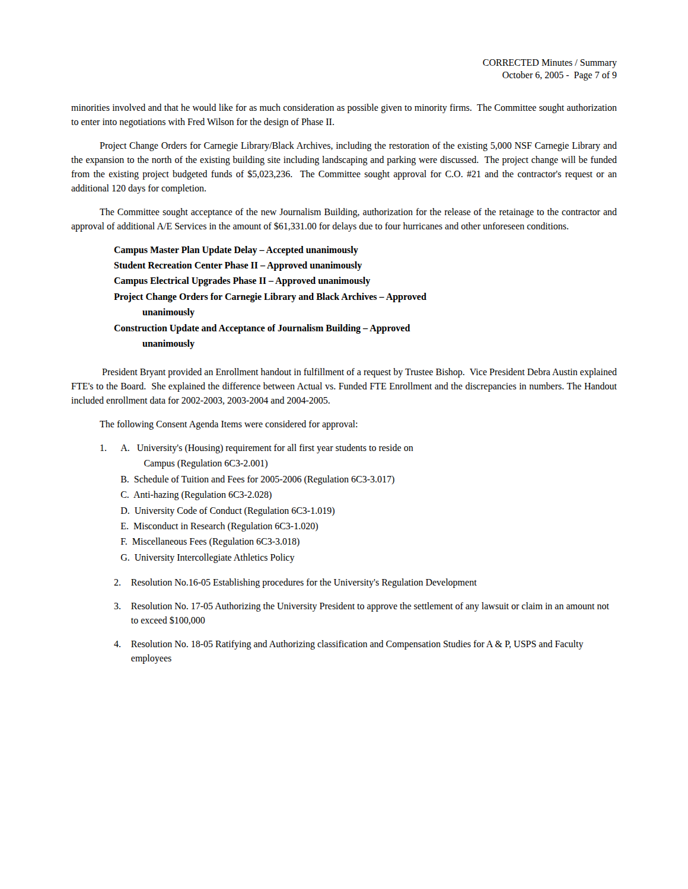CORRECTED Minutes / Summary
October 6, 2005 - Page 7 of 9
minorities involved and that he would like for as much consideration as possible given to minority firms. The Committee sought authorization to enter into negotiations with Fred Wilson for the design of Phase II.
Project Change Orders for Carnegie Library/Black Archives, including the restoration of the existing 5,000 NSF Carnegie Library and the expansion to the north of the existing building site including landscaping and parking were discussed. The project change will be funded from the existing project budgeted funds of $5,023,236. The Committee sought approval for C.O. #21 and the contractor's request or an additional 120 days for completion.
The Committee sought acceptance of the new Journalism Building, authorization for the release of the retainage to the contractor and approval of additional A/E Services in the amount of $61,331.00 for delays due to four hurricanes and other unforeseen conditions.
Campus Master Plan Update Delay – Accepted unanimously
Student Recreation Center Phase II – Approved unanimously
Campus Electrical Upgrades Phase II – Approved unanimously
Project Change Orders for Carnegie Library and Black Archives – Approved
unanimously
Construction Update and Acceptance of Journalism Building – Approved
unanimously
President Bryant provided an Enrollment handout in fulfillment of a request by Trustee Bishop. Vice President Debra Austin explained FTE's to the Board. She explained the difference between Actual vs. Funded FTE Enrollment and the discrepancies in numbers. The Handout included enrollment data for 2002-2003, 2003-2004 and 2004-2005.
The following Consent Agenda Items were considered for approval:
1.
A. University's (Housing) requirement for all first year students to reside on
Campus (Regulation 6C3-2.001)
B. Schedule of Tuition and Fees for 2005-2006 (Regulation 6C3-3.017)
C. Anti-hazing (Regulation 6C3-2.028)
D. University Code of Conduct (Regulation 6C3-1.019)
E. Misconduct in Research (Regulation 6C3-1.020)
F. Miscellaneous Fees (Regulation 6C3-3.018)
G. University Intercollegiate Athletics Policy
2.
Resolution No.16-05 Establishing procedures for the University's Regulation Development
3.
Resolution No. 17-05 Authorizing the University President to approve the settlement of any lawsuit or claim in an amount not to exceed $100,000
4.
Resolution No. 18-05 Ratifying and Authorizing classification and Compensation Studies for A & P, USPS and Faculty employees